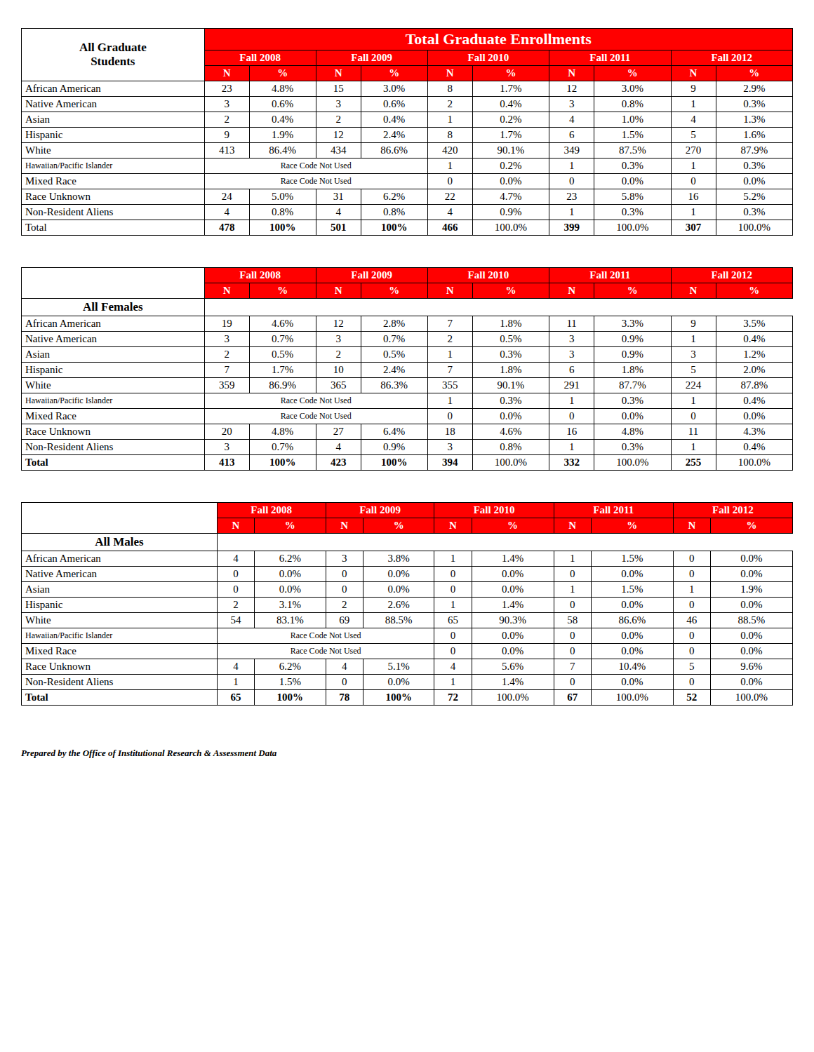| All Graduate Students | Total Graduate Enrollments |
| --- | --- |
| Fall 2008 | Fall 2009 | Fall 2010 | Fall 2011 | Fall 2012 |
| N | % | N | % | N | % | N | % | N | % |
| African American | 23 | 4.8% | 15 | 3.0% | 8 | 1.7% | 12 | 3.0% | 9 | 2.9% |
| Native American | 3 | 0.6% | 3 | 0.6% | 2 | 0.4% | 3 | 0.8% | 1 | 0.3% |
| Asian | 2 | 0.4% | 2 | 0.4% | 1 | 0.2% | 4 | 1.0% | 4 | 1.3% |
| Hispanic | 9 | 1.9% | 12 | 2.4% | 8 | 1.7% | 6 | 1.5% | 5 | 1.6% |
| White | 413 | 86.4% | 434 | 86.6% | 420 | 90.1% | 349 | 87.5% | 270 | 87.9% |
| Hawaiian/Pacific Islander | Race Code Not Used | 1 | 0.2% | 1 | 0.3% | 1 | 0.3% |
| Mixed Race | Race Code Not Used | 0 | 0.0% | 0 | 0.0% | 0 | 0.0% |
| Race Unknown | 24 | 5.0% | 31 | 6.2% | 22 | 4.7% | 23 | 5.8% | 16 | 5.2% |
| Non-Resident Aliens | 4 | 0.8% | 4 | 0.8% | 4 | 0.9% | 1 | 0.3% | 1 | 0.3% |
| Total | 478 | 100% | 501 | 100% | 466 | 100.0% | 399 | 100.0% | 307 | 100.0% |
| | Fall 2008 | Fall 2009 | Fall 2010 | Fall 2011 | Fall 2012 |
| --- | --- | --- | --- | --- | --- |
| N | % | N | % | N | % | N | % | N | % |
| All Females | |
| African American | 19 | 4.6% | 12 | 2.8% | 7 | 1.8% | 11 | 3.3% | 9 | 3.5% |
| Native American | 3 | 0.7% | 3 | 0.7% | 2 | 0.5% | 3 | 0.9% | 1 | 0.4% |
| Asian | 2 | 0.5% | 2 | 0.5% | 1 | 0.3% | 3 | 0.9% | 3 | 1.2% |
| Hispanic | 7 | 1.7% | 10 | 2.4% | 7 | 1.8% | 6 | 1.8% | 5 | 2.0% |
| White | 359 | 86.9% | 365 | 86.3% | 355 | 90.1% | 291 | 87.7% | 224 | 87.8% |
| Hawaiian/Pacific Islander | Race Code Not Used | 1 | 0.3% | 1 | 0.3% | 1 | 0.4% |
| Mixed Race | Race Code Not Used | 0 | 0.0% | 0 | 0.0% | 0 | 0.0% |
| Race Unknown | 20 | 4.8% | 27 | 6.4% | 18 | 4.6% | 16 | 4.8% | 11 | 4.3% |
| Non-Resident Aliens | 3 | 0.7% | 4 | 0.9% | 3 | 0.8% | 1 | 0.3% | 1 | 0.4% |
| Total | 413 | 100% | 423 | 100% | 394 | 100.0% | 332 | 100.0% | 255 | 100.0% |
| | Fall 2008 | Fall 2009 | Fall 2010 | Fall 2011 | Fall 2012 |
| --- | --- | --- | --- | --- | --- |
| N | % | N | % | N | % | N | % | N | % |
| All Males | |
| African American | 4 | 6.2% | 3 | 3.8% | 1 | 1.4% | 1 | 1.5% | 0 | 0.0% |
| Native American | 0 | 0.0% | 0 | 0.0% | 0 | 0.0% | 0 | 0.0% | 0 | 0.0% |
| Asian | 0 | 0.0% | 0 | 0.0% | 0 | 0.0% | 1 | 1.5% | 1 | 1.9% |
| Hispanic | 2 | 3.1% | 2 | 2.6% | 1 | 1.4% | 0 | 0.0% | 0 | 0.0% |
| White | 54 | 83.1% | 69 | 88.5% | 65 | 90.3% | 58 | 86.6% | 46 | 88.5% |
| Hawaiian/Pacific Islander | Race Code Not Used | 0 | 0.0% | 0 | 0.0% | 0 | 0.0% |
| Mixed Race | Race Code Not Used | 0 | 0.0% | 0 | 0.0% | 0 | 0.0% |
| Race Unknown | 4 | 6.2% | 4 | 5.1% | 4 | 5.6% | 7 | 10.4% | 5 | 9.6% |
| Non-Resident Aliens | 1 | 1.5% | 0 | 0.0% | 1 | 1.4% | 0 | 0.0% | 0 | 0.0% |
| Total | 65 | 100% | 78 | 100% | 72 | 100.0% | 67 | 100.0% | 52 | 100.0% |
Prepared by the Office of Institutional Research & Assessment Data